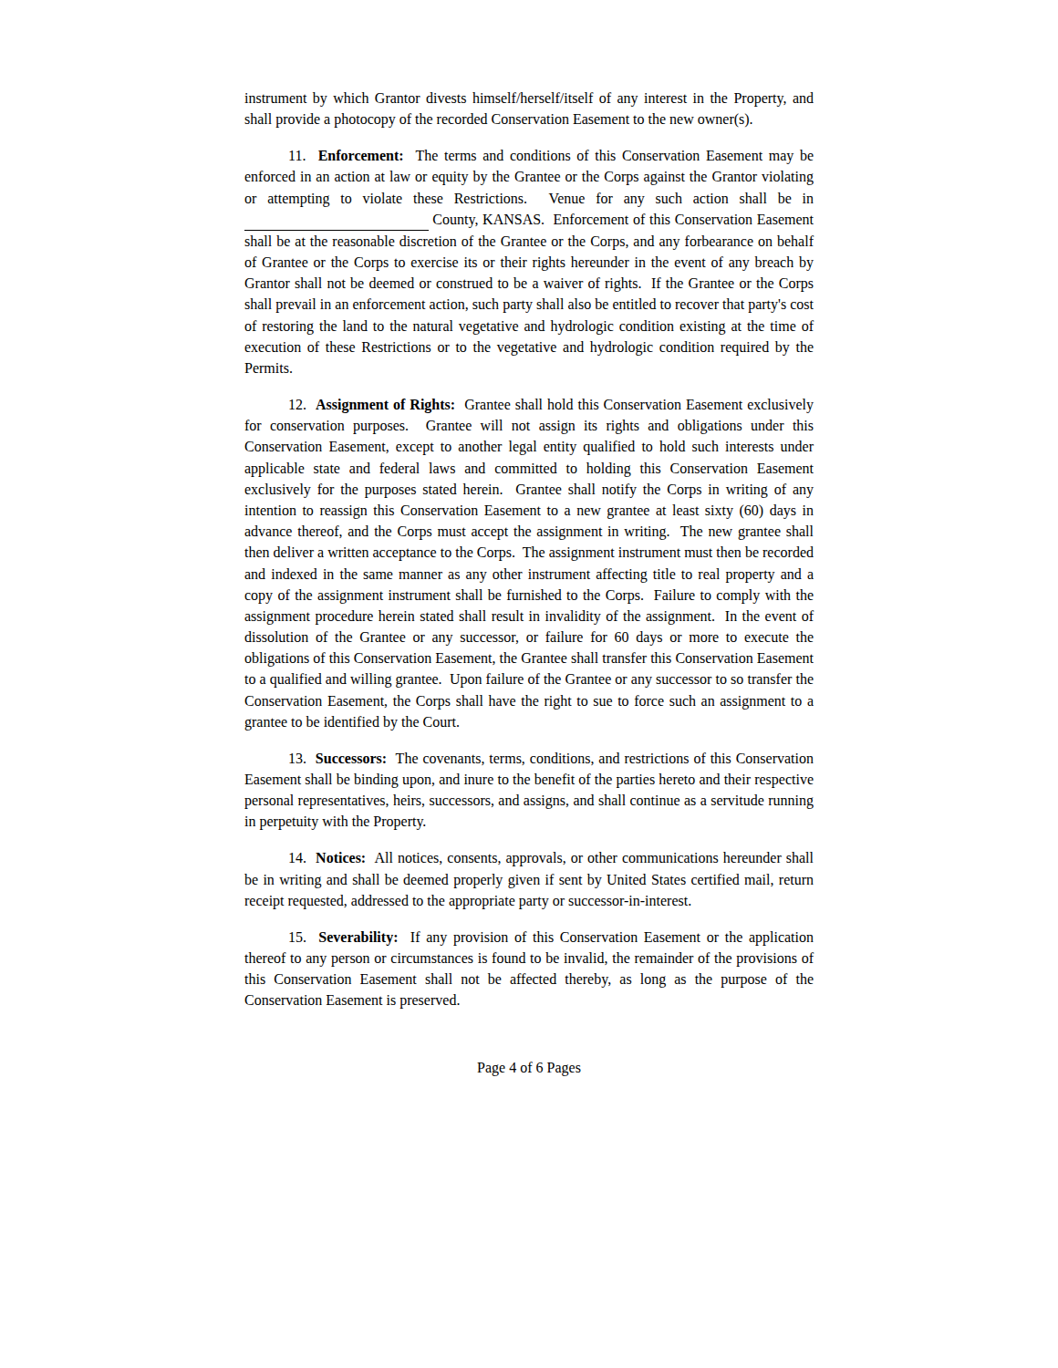instrument by which Grantor divests himself/herself/itself of any interest in the Property, and shall provide a photocopy of the recorded Conservation Easement to the new owner(s).
11. Enforcement: The terms and conditions of this Conservation Easement may be enforced in an action at law or equity by the Grantee or the Corps against the Grantor violating or attempting to violate these Restrictions. Venue for any such action shall be in County, KANSAS. Enforcement of this Conservation Easement shall be at the reasonable discretion of the Grantee or the Corps, and any forbearance on behalf of Grantee or the Corps to exercise its or their rights hereunder in the event of any breach by Grantor shall not be deemed or construed to be a waiver of rights. If the Grantee or the Corps shall prevail in an enforcement action, such party shall also be entitled to recover that party's cost of restoring the land to the natural vegetative and hydrologic condition existing at the time of execution of these Restrictions or to the vegetative and hydrologic condition required by the Permits.
12. Assignment of Rights: Grantee shall hold this Conservation Easement exclusively for conservation purposes. Grantee will not assign its rights and obligations under this Conservation Easement, except to another legal entity qualified to hold such interests under applicable state and federal laws and committed to holding this Conservation Easement exclusively for the purposes stated herein. Grantee shall notify the Corps in writing of any intention to reassign this Conservation Easement to a new grantee at least sixty (60) days in advance thereof, and the Corps must accept the assignment in writing. The new grantee shall then deliver a written acceptance to the Corps. The assignment instrument must then be recorded and indexed in the same manner as any other instrument affecting title to real property and a copy of the assignment instrument shall be furnished to the Corps. Failure to comply with the assignment procedure herein stated shall result in invalidity of the assignment. In the event of dissolution of the Grantee or any successor, or failure for 60 days or more to execute the obligations of this Conservation Easement, the Grantee shall transfer this Conservation Easement to a qualified and willing grantee. Upon failure of the Grantee or any successor to so transfer the Conservation Easement, the Corps shall have the right to sue to force such an assignment to a grantee to be identified by the Court.
13. Successors: The covenants, terms, conditions, and restrictions of this Conservation Easement shall be binding upon, and inure to the benefit of the parties hereto and their respective personal representatives, heirs, successors, and assigns, and shall continue as a servitude running in perpetuity with the Property.
14. Notices: All notices, consents, approvals, or other communications hereunder shall be in writing and shall be deemed properly given if sent by United States certified mail, return receipt requested, addressed to the appropriate party or successor-in-interest.
15. Severability: If any provision of this Conservation Easement or the application thereof to any person or circumstances is found to be invalid, the remainder of the provisions of this Conservation Easement shall not be affected thereby, as long as the purpose of the Conservation Easement is preserved.
Page 4 of 6 Pages